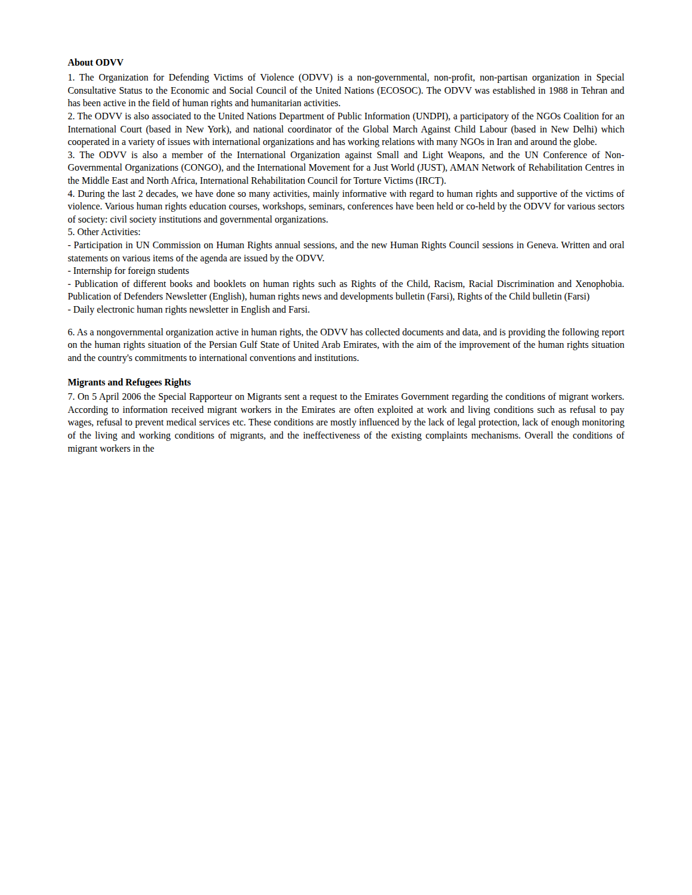About ODVV
1. The Organization for Defending Victims of Violence (ODVV) is a non-governmental, non-profit, non-partisan organization in Special Consultative Status to the Economic and Social Council of the United Nations (ECOSOC). The ODVV was established in 1988 in Tehran and has been active in the field of human rights and humanitarian activities.
2. The ODVV is also associated to the United Nations Department of Public Information (UNDPI), a participatory of the NGOs Coalition for an International Court (based in New York), and national coordinator of the Global March Against Child Labour (based in New Delhi) which cooperated in a variety of issues with international organizations and has working relations with many NGOs in Iran and around the globe.
3. The ODVV is also a member of the International Organization against Small and Light Weapons, and the UN Conference of Non-Governmental Organizations (CONGO), and the International Movement for a Just World (JUST), AMAN Network of Rehabilitation Centres in the Middle East and North Africa, International Rehabilitation Council for Torture Victims (IRCT).
4. During the last 2 decades, we have done so many activities, mainly informative with regard to human rights and supportive of the victims of violence. Various human rights education courses, workshops, seminars, conferences have been held or co-held by the ODVV for various sectors of society: civil society institutions and governmental organizations.
5. Other Activities:
- Participation in UN Commission on Human Rights annual sessions, and the new Human Rights Council sessions in Geneva. Written and oral statements on various items of the agenda are issued by the ODVV.
- Internship for foreign students
- Publication of different books and booklets on human rights such as Rights of the Child, Racism, Racial Discrimination and Xenophobia. Publication of Defenders Newsletter (English), human rights news and developments bulletin (Farsi), Rights of the Child bulletin (Farsi)
- Daily electronic human rights newsletter in English and Farsi.
6. As a nongovernmental organization active in human rights, the ODVV has collected documents and data, and is providing the following report on the human rights situation of the Persian Gulf State of United Arab Emirates, with the aim of the improvement of the human rights situation and the country's commitments to international conventions and institutions.
Migrants and Refugees Rights
7. On 5 April 2006 the Special Rapporteur on Migrants sent a request to the Emirates Government regarding the conditions of migrant workers. According to information received migrant workers in the Emirates are often exploited at work and living conditions such as refusal to pay wages, refusal to prevent medical services etc. These conditions are mostly influenced by the lack of legal protection, lack of enough monitoring of the living and working conditions of migrants, and the ineffectiveness of the existing complaints mechanisms. Overall the conditions of migrant workers in the